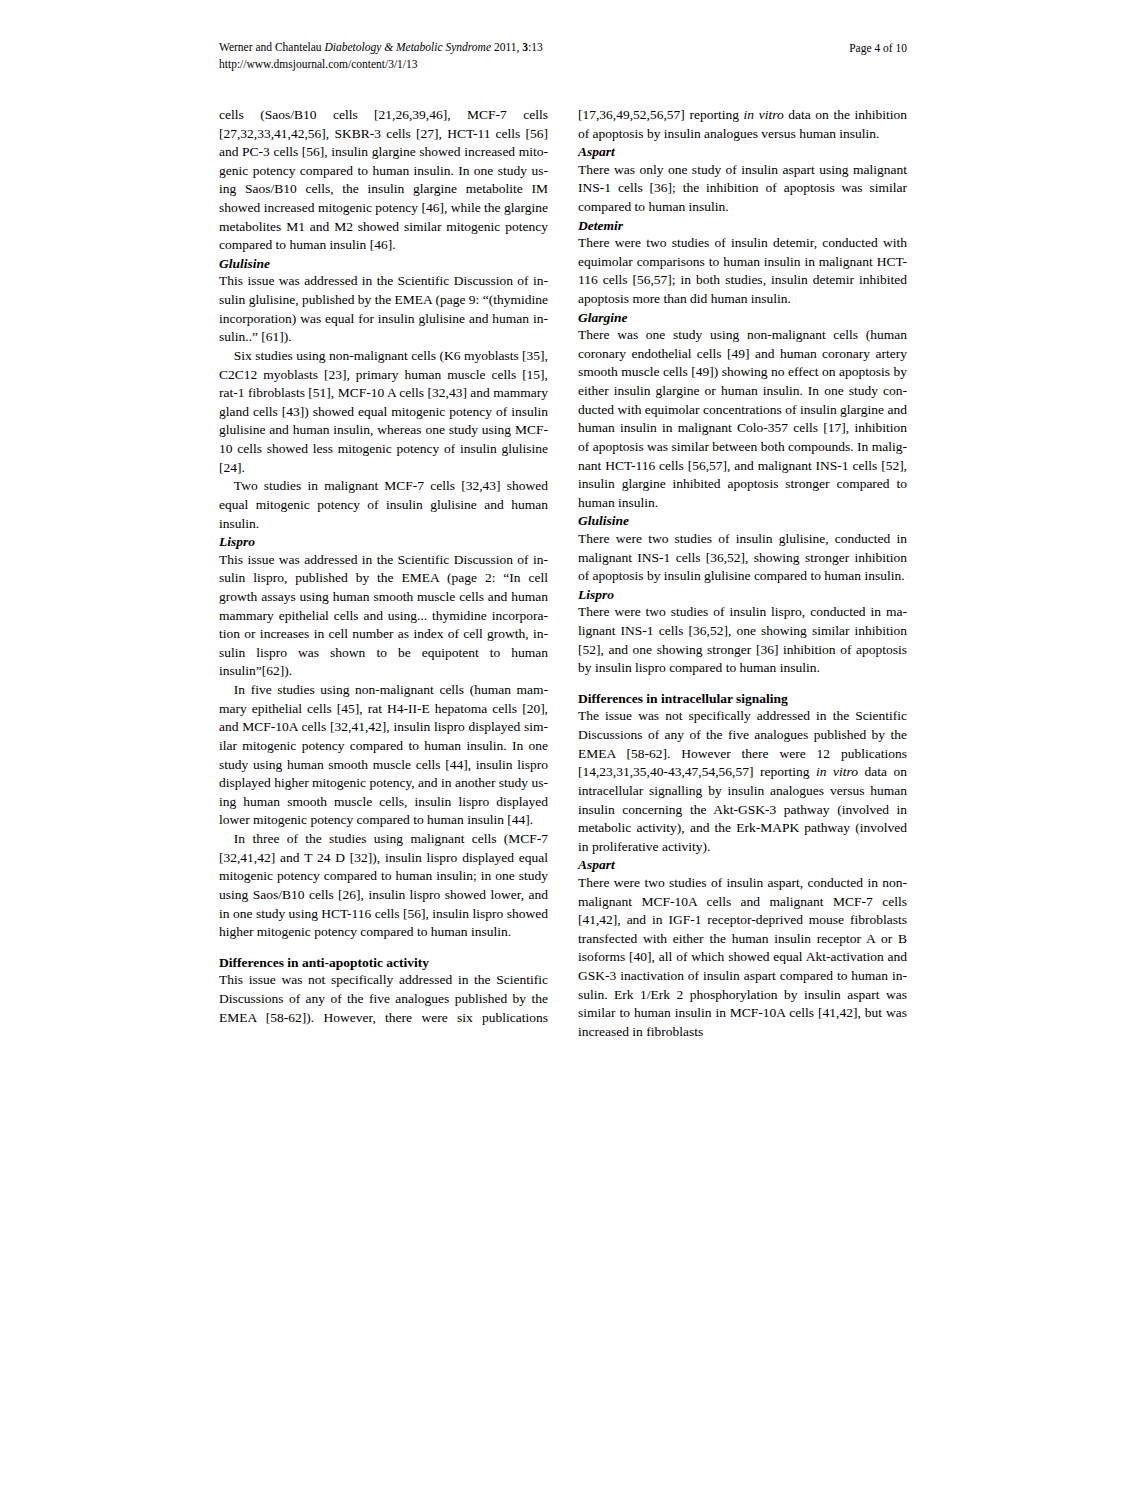Werner and Chantelau Diabetology & Metabolic Syndrome 2011, 3:13
http://www.dmsjournal.com/content/3/1/13
Page 4 of 10
cells (Saos/B10 cells [21,26,39,46], MCF-7 cells [27,32,33,41,42,56], SKBR-3 cells [27], HCT-11 cells [56] and PC-3 cells [56], insulin glargine showed increased mitogenic potency compared to human insulin. In one study using Saos/B10 cells, the insulin glargine metabolite IM showed increased mitogenic potency [46], while the glargine metabolites M1 and M2 showed similar mitogenic potency compared to human insulin [46].
Glulisine
This issue was addressed in the Scientific Discussion of insulin glulisine, published by the EMEA (page 9: “(thymidine incorporation) was equal for insulin glulisine and human insulin..” [61]).
Six studies using non-malignant cells (K6 myoblasts [35], C2C12 myoblasts [23], primary human muscle cells [15], rat-1 fibroblasts [51], MCF-10 A cells [32,43] and mammary gland cells [43]) showed equal mitogenic potency of insulin glulisine and human insulin, whereas one study using MCF-10 cells showed less mitogenic potency of insulin glulisine [24].
Two studies in malignant MCF-7 cells [32,43] showed equal mitogenic potency of insulin glulisine and human insulin.
Lispro
This issue was addressed in the Scientific Discussion of insulin lispro, published by the EMEA (page 2: “In cell growth assays using human smooth muscle cells and human mammary epithelial cells and using... thymidine incorporation or increases in cell number as index of cell growth, insulin lispro was shown to be equipotent to human insulin”[62]).
In five studies using non-malignant cells (human mammary epithelial cells [45], rat H4-II-E hepatoma cells [20], and MCF-10A cells [32,41,42], insulin lispro displayed similar mitogenic potency compared to human insulin. In one study using human smooth muscle cells [44], insulin lispro displayed higher mitogenic potency, and in another study using human smooth muscle cells, insulin lispro displayed lower mitogenic potency compared to human insulin [44].
In three of the studies using malignant cells (MCF-7 [32,41,42] and T 24 D [32]), insulin lispro displayed equal mitogenic potency compared to human insulin; in one study using Saos/B10 cells [26], insulin lispro showed lower, and in one study using HCT-116 cells [56], insulin lispro showed higher mitogenic potency compared to human insulin.
Differences in anti-apoptotic activity
This issue was not specifically addressed in the Scientific Discussions of any of the five analogues published by the EMEA [58-62]). However, there were six publications [17,36,49,52,56,57] reporting in vitro data on the inhibition of apoptosis by insulin analogues versus human insulin.
Aspart
There was only one study of insulin aspart using malignant INS-1 cells [36]; the inhibition of apoptosis was similar compared to human insulin.
Detemir
There were two studies of insulin detemir, conducted with equimolar comparisons to human insulin in malignant HCT-116 cells [56,57]; in both studies, insulin detemir inhibited apoptosis more than did human insulin.
Glargine
There was one study using non-malignant cells (human coronary endothelial cells [49] and human coronary artery smooth muscle cells [49]) showing no effect on apoptosis by either insulin glargine or human insulin. In one study conducted with equimolar concentrations of insulin glargine and human insulin in malignant Colo-357 cells [17], inhibition of apoptosis was similar between both compounds. In malignant HCT-116 cells [56,57], and malignant INS-1 cells [52], insulin glargine inhibited apoptosis stronger compared to human insulin.
Glulisine
There were two studies of insulin glulisine, conducted in malignant INS-1 cells [36,52], showing stronger inhibition of apoptosis by insulin glulisine compared to human insulin.
Lispro
There were two studies of insulin lispro, conducted in malignant INS-1 cells [36,52], one showing similar inhibition [52], and one showing stronger [36] inhibition of apoptosis by insulin lispro compared to human insulin.
Differences in intracellular signaling
The issue was not specifically addressed in the Scientific Discussions of any of the five analogues published by the EMEA [58-62]. However there were 12 publications [14,23,31,35,40-43,47,54,56,57] reporting in vitro data on intracellular signalling by insulin analogues versus human insulin concerning the Akt-GSK-3 pathway (involved in metabolic activity), and the Erk-MAPK pathway (involved in proliferative activity).
Aspart
There were two studies of insulin aspart, conducted in non-malignant MCF-10A cells and malignant MCF-7 cells [41,42], and in IGF-1 receptor-deprived mouse fibroblasts transfected with either the human insulin receptor A or B isoforms [40], all of which showed equal Akt-activation and GSK-3 inactivation of insulin aspart compared to human insulin. Erk 1/Erk 2 phosphorylation by insulin aspart was similar to human insulin in MCF-10A cells [41,42], but was increased in fibroblasts